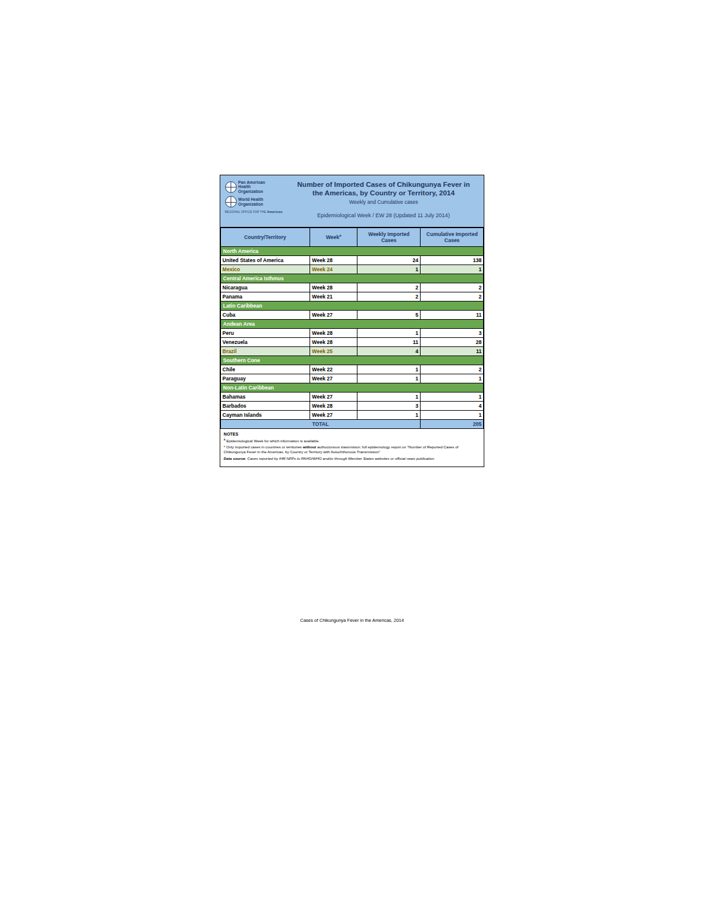Pan American
Health
Organization
World Health
Organization
REGIONAL OFFICE FOR THE Americas
Number of Imported Cases of Chikungunya Fever in
the Americas, by Country or Territory, 2014
Weekly and Cumulative cases
Epidemiological Week / EW 28 (Updated 11 July 2014)
| Country/Territory | Week a | Weekly Imported Cases | Cumulative Imported Cases |
| --- | --- | --- | --- |
| North America |
| United States of America | Week 28 | 24 | 138 |
| Mexico | Week 24 | 1 | 1 |
| Central America Isthmus |
| Nicaragua | Week 28 | 2 | 2 |
| Panama | Week 21 | 2 | 2 |
| Latin Caribbean |
| Cuba | Week 27 | 5 | 11 |
| Andean Area |
| Peru | Week 28 | 1 | 3 |
| Venezuela | Week 28 | 11 | 28 |
| Brazil | Week 25 | 4 | 11 |
| Southern Cone |
| Chile | Week 22 | 1 | 2 |
| Paraguay | Week 27 | 1 | 1 |
| Non-Latin Caribbean |
| Bahamas | Week 27 | 1 | 1 |
| Barbados | Week 28 | 3 | 4 |
| Cayman Islands | Week 27 | 1 | 1 |
| TOTAL | 205 |
NOTES
a Epidemiological Week for which information is available.
* Only imported cases in countries or territories without authoctonous trasnmision; full epidemiology report on "Number of Reported Cases of Chikungunya Fever in the Americas, by Country or Territory with Autochthonous Transmission"
Data source: Cases reported by IHR NFPs to PAHO/WHO and/or through Member States websites or official news publication
Cases of Chikungunya Fever in the Americas, 2014